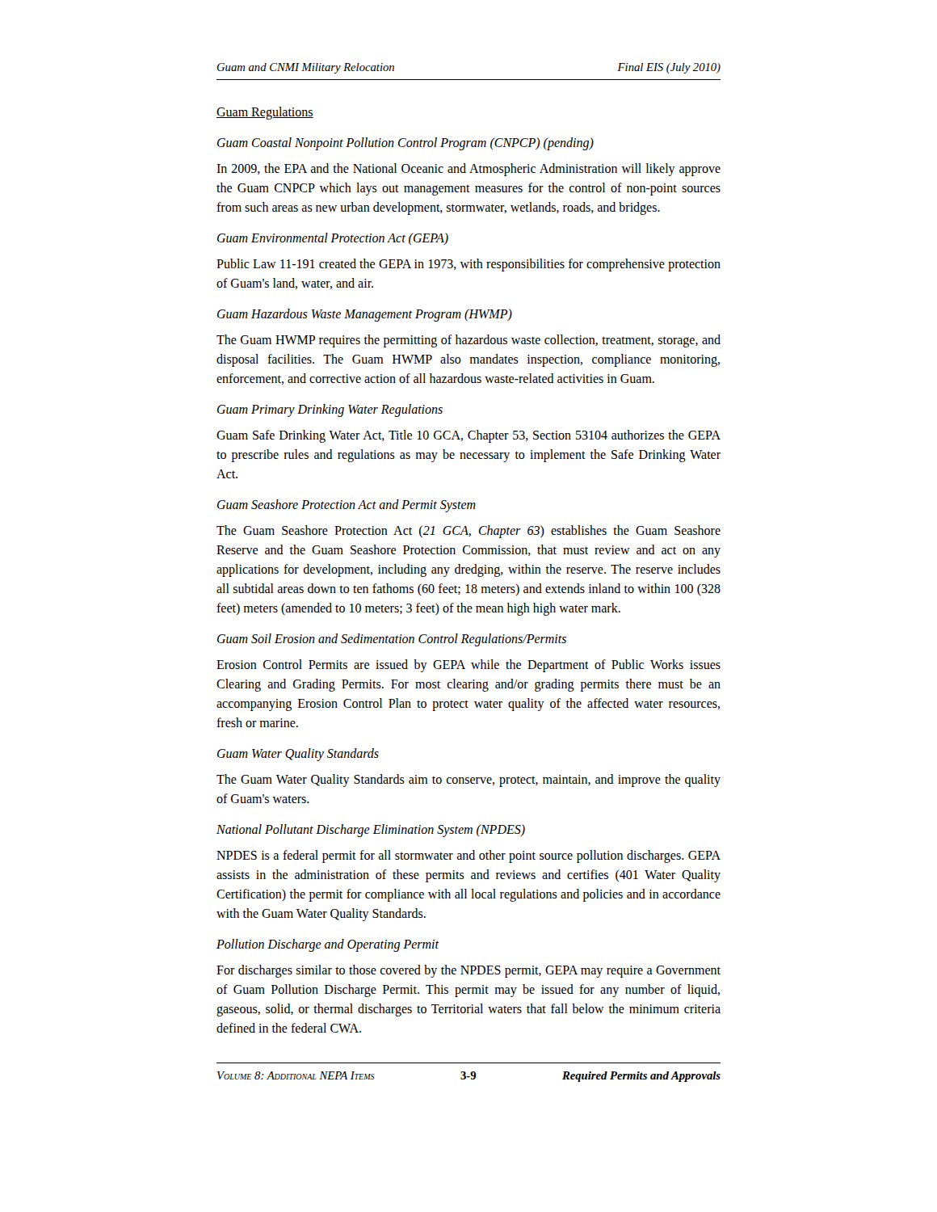Guam and CNMI Military Relocation
Final EIS (July 2010)
Guam Regulations
Guam Coastal Nonpoint Pollution Control Program (CNPCP) (pending)
In 2009, the EPA and the National Oceanic and Atmospheric Administration will likely approve the Guam CNPCP which lays out management measures for the control of non-point sources from such areas as new urban development, stormwater, wetlands, roads, and bridges.
Guam Environmental Protection Act (GEPA)
Public Law 11-191 created the GEPA in 1973, with responsibilities for comprehensive protection of Guam's land, water, and air.
Guam Hazardous Waste Management Program (HWMP)
The Guam HWMP requires the permitting of hazardous waste collection, treatment, storage, and disposal facilities. The Guam HWMP also mandates inspection, compliance monitoring, enforcement, and corrective action of all hazardous waste-related activities in Guam.
Guam Primary Drinking Water Regulations
Guam Safe Drinking Water Act, Title 10 GCA, Chapter 53, Section 53104 authorizes the GEPA to prescribe rules and regulations as may be necessary to implement the Safe Drinking Water Act.
Guam Seashore Protection Act and Permit System
The Guam Seashore Protection Act (21 GCA, Chapter 63) establishes the Guam Seashore Reserve and the Guam Seashore Protection Commission, that must review and act on any applications for development, including any dredging, within the reserve. The reserve includes all subtidal areas down to ten fathoms (60 feet; 18 meters) and extends inland to within 100 (328 feet) meters (amended to 10 meters; 3 feet) of the mean high high water mark.
Guam Soil Erosion and Sedimentation Control Regulations/Permits
Erosion Control Permits are issued by GEPA while the Department of Public Works issues Clearing and Grading Permits. For most clearing and/or grading permits there must be an accompanying Erosion Control Plan to protect water quality of the affected water resources, fresh or marine.
Guam Water Quality Standards
The Guam Water Quality Standards aim to conserve, protect, maintain, and improve the quality of Guam's waters.
National Pollutant Discharge Elimination System (NPDES)
NPDES is a federal permit for all stormwater and other point source pollution discharges. GEPA assists in the administration of these permits and reviews and certifies (401 Water Quality Certification) the permit for compliance with all local regulations and policies and in accordance with the Guam Water Quality Standards.
Pollution Discharge and Operating Permit
For discharges similar to those covered by the NPDES permit, GEPA may require a Government of Guam Pollution Discharge Permit. This permit may be issued for any number of liquid, gaseous, solid, or thermal discharges to Territorial waters that fall below the minimum criteria defined in the federal CWA.
Volume 8: Additional NEPA Items
3-9
Required Permits and Approvals